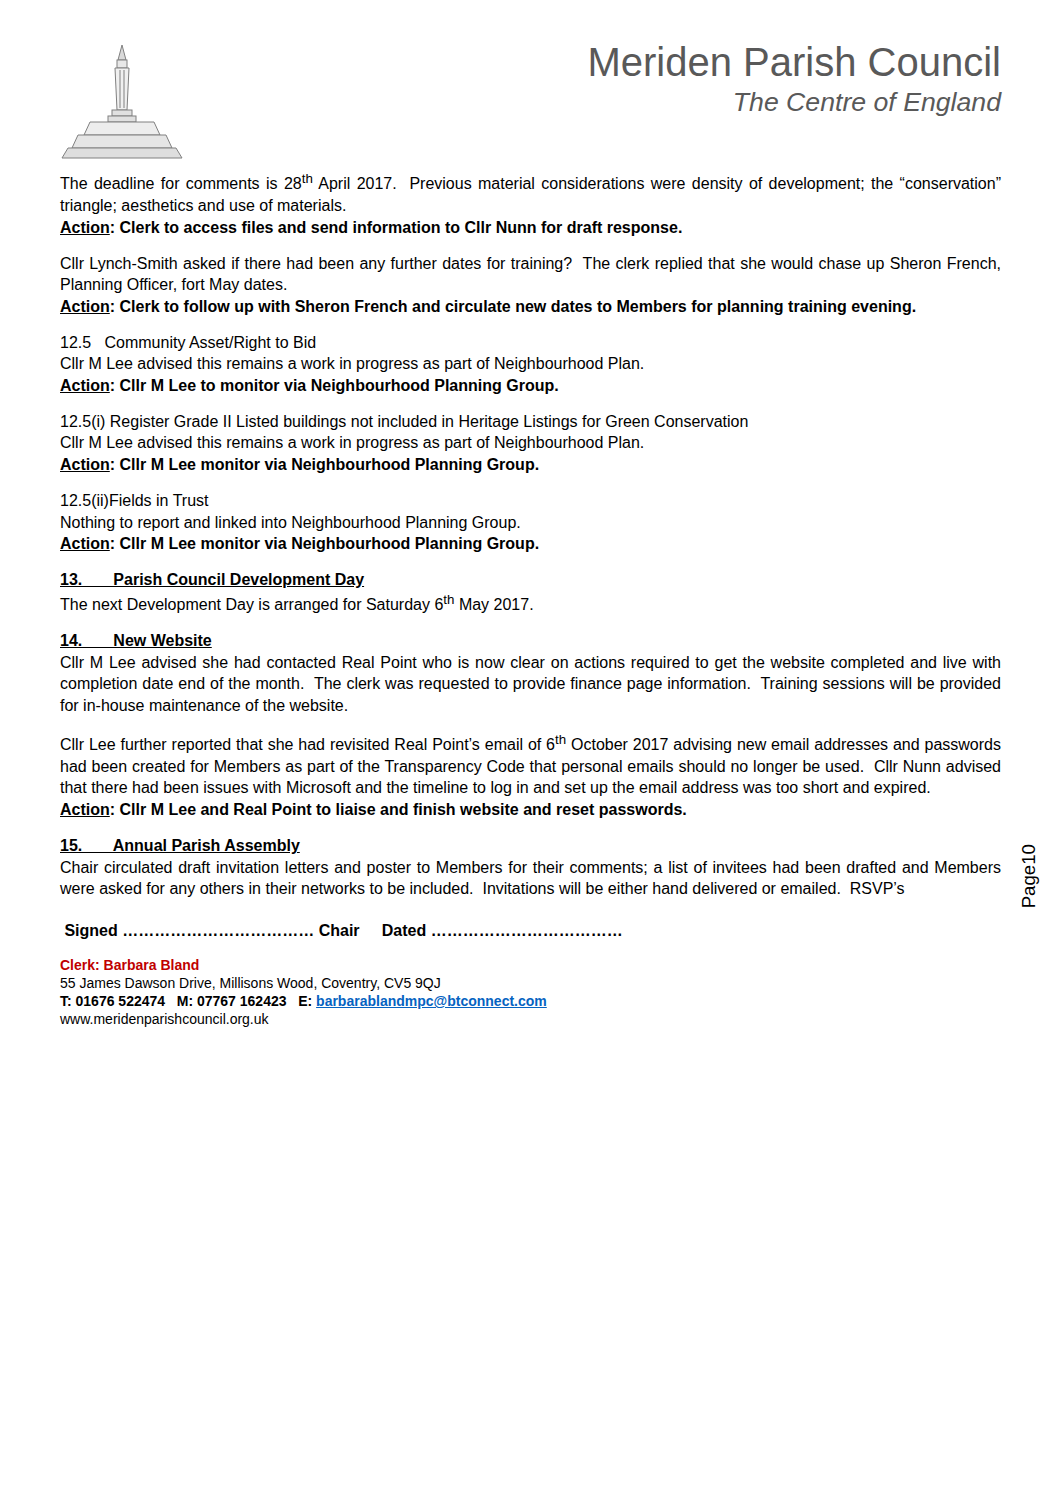Meriden Parish Council
The Centre of England
Page10
The deadline for comments is 28th April 2017. Previous material considerations were density of development; the “conservation” triangle; aesthetics and use of materials.
Action: Clerk to access files and send information to Cllr Nunn for draft response.
Cllr Lynch-Smith asked if there had been any further dates for training? The clerk replied that she would chase up Sheron French, Planning Officer, fort May dates.
Action: Clerk to follow up with Sheron French and circulate new dates to Members for planning training evening.
12.5 Community Asset/Right to Bid
Cllr M Lee advised this remains a work in progress as part of Neighbourhood Plan.
Action: Cllr M Lee to monitor via Neighbourhood Planning Group.
12.5(i) Register Grade II Listed buildings not included in Heritage Listings for Green Conservation
Cllr M Lee advised this remains a work in progress as part of Neighbourhood Plan.
Action: Cllr M Lee monitor via Neighbourhood Planning Group.
12.5(ii)Fields in Trust
Nothing to report and linked into Neighbourhood Planning Group.
Action: Cllr M Lee monitor via Neighbourhood Planning Group.
13. Parish Council Development Day
The next Development Day is arranged for Saturday 6th May 2017.
14. New Website
Cllr M Lee advised she had contacted Real Point who is now clear on actions required to get the website completed and live with completion date end of the month. The clerk was requested to provide finance page information. Training sessions will be provided for in-house maintenance of the website.
Cllr Lee further reported that she had revisited Real Point’s email of 6th October 2017 advising new email addresses and passwords had been created for Members as part of the Transparency Code that personal emails should no longer be used. Cllr Nunn advised that there had been issues with Microsoft and the timeline to log in and set up the email address was too short and expired.
Action: Cllr M Lee and Real Point to liaise and finish website and reset passwords.
15. Annual Parish Assembly
Chair circulated draft invitation letters and poster to Members for their comments; a list of invitees had been drafted and Members were asked for any others in their networks to be included. Invitations will be either hand delivered or emailed. RSVP’s
Signed ……………………………… Chair Dated ………………………………
Clerk: Barbara Bland
55 James Dawson Drive, Millisons Wood, Coventry, CV5 9QJ
T: 01676 522474 M: 07767 162423 E: barbarablandmpc@btconnect.com
www.meridenparishcouncil.org.uk